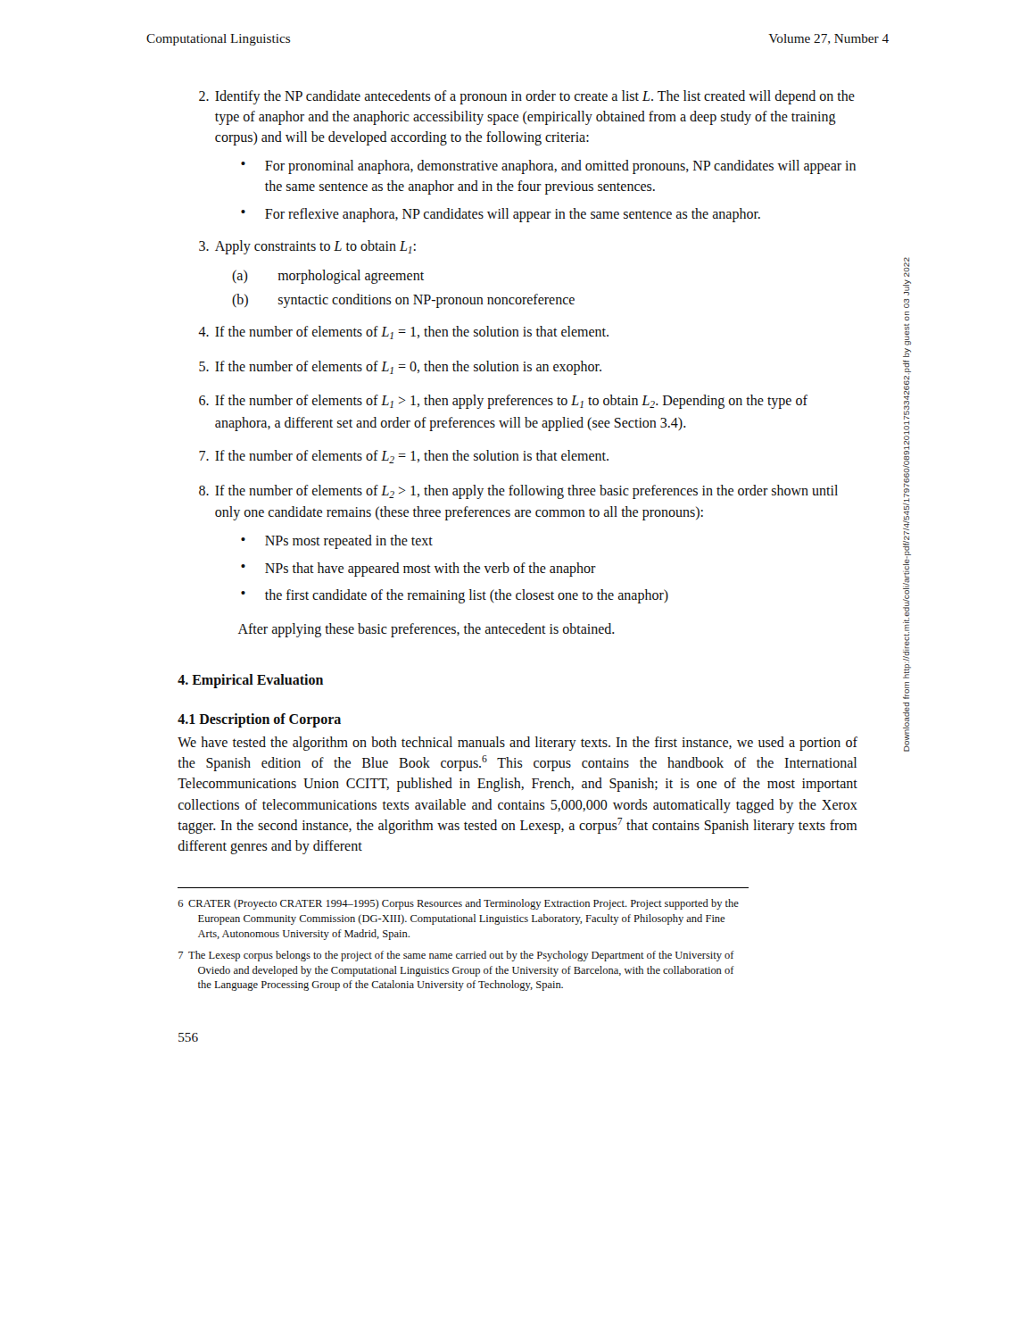Computational Linguistics Volume 27, Number 4
Downloaded from http://direct.mit.edu/coli/article-pdf/27/4/545/1797660/089120101753342662.pdf by guest on 03 July 2022
Identify the NP candidate antecedents of a pronoun in order to create a list L. The list created will depend on the type of anaphor and the anaphoric accessibility space (empirically obtained from a deep study of the training corpus) and will be developed according to the following criteria:
For pronominal anaphora, demonstrative anaphora, and omitted pronouns, NP candidates will appear in the same sentence as the anaphor and in the four previous sentences.
For reflexive anaphora, NP candidates will appear in the same sentence as the anaphor.
Apply constraints to L to obtain L1:
morphological agreement
syntactic conditions on NP-pronoun noncoreference
If the number of elements of L1 = 1, then the solution is that element.
If the number of elements of L1 = 0, then the solution is an exophor.
If the number of elements of L1 > 1, then apply preferences to L1 to obtain L2. Depending on the type of anaphora, a different set and order of preferences will be applied (see Section 3.4).
If the number of elements of L2 = 1, then the solution is that element.
If the number of elements of L2 > 1, then apply the following three basic preferences in the order shown until only one candidate remains (these three preferences are common to all the pronouns):
NPs most repeated in the text
NPs that have appeared most with the verb of the anaphor
the first candidate of the remaining list (the closest one to the anaphor)
After applying these basic preferences, the antecedent is obtained.
4. Empirical Evaluation
4.1 Description of Corpora
We have tested the algorithm on both technical manuals and literary texts. In the first instance, we used a portion of the Spanish edition of the Blue Book corpus.6 This corpus contains the handbook of the International Telecommunications Union CCITT, published in English, French, and Spanish; it is one of the most important collections of telecommunications texts available and contains 5,000,000 words automatically tagged by the Xerox tagger. In the second instance, the algorithm was tested on Lexesp, a corpus7 that contains Spanish literary texts from different genres and by different
6 CRATER (Proyecto CRATER 1994–1995) Corpus Resources and Terminology Extraction Project. Project supported by the European Community Commission (DG-XIII). Computational Linguistics Laboratory, Faculty of Philosophy and Fine Arts, Autonomous University of Madrid, Spain.
7 The Lexesp corpus belongs to the project of the same name carried out by the Psychology Department of the University of Oviedo and developed by the Computational Linguistics Group of the University of Barcelona, with the collaboration of the Language Processing Group of the Catalonia University of Technology, Spain.
556